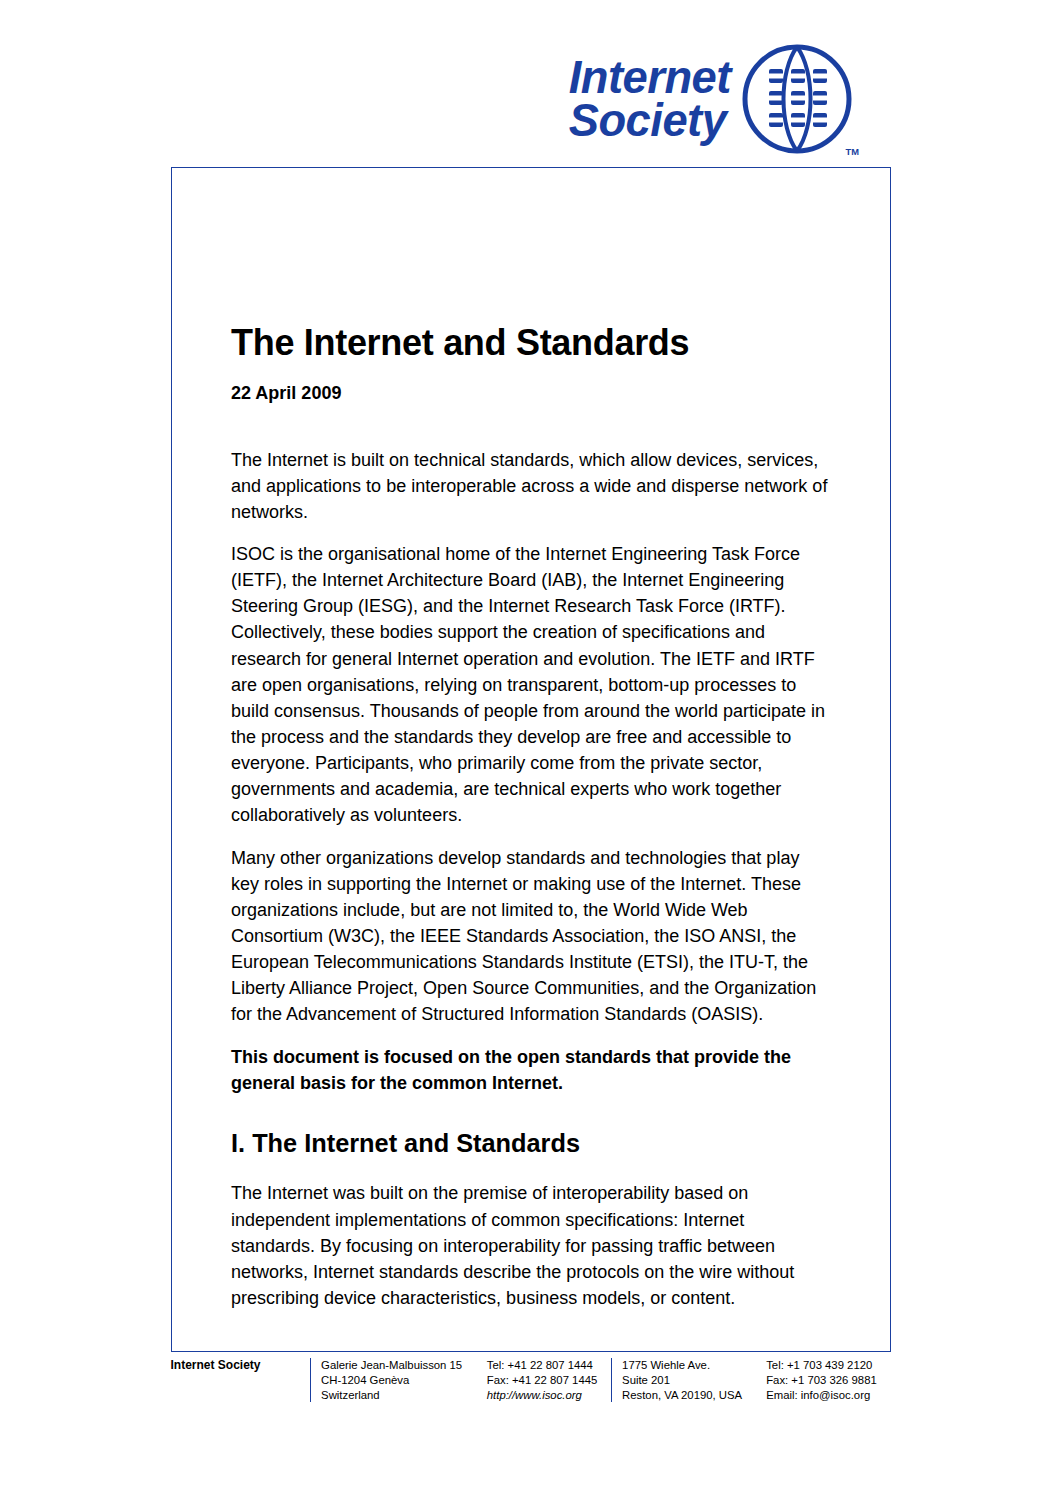Internet
Society TM
The Internet and Standards
22 April 2009
The Internet is built on technical standards, which allow devices, services, and applications to be interoperable across a wide and disperse network of networks.
ISOC is the organisational home of the Internet Engineering Task Force (IETF), the Internet Architecture Board (IAB), the Internet Engineering Steering Group (IESG), and the Internet Research Task Force (IRTF). Collectively, these bodies support the creation of specifications and research for general Internet operation and evolution. The IETF and IRTF are open organisations, relying on transparent, bottom-up processes to build consensus. Thousands of people from around the world participate in the process and the standards they develop are free and accessible to everyone. Participants, who primarily come from the private sector, governments and academia, are technical experts who work together collaboratively as volunteers.
Many other organizations develop standards and technologies that play key roles in supporting the Internet or making use of the Internet. These organizations include, but are not limited to, the World Wide Web Consortium (W3C), the IEEE Standards Association, the ISO ANSI, the European Telecommunications Standards Institute (ETSI), the ITU-T, the Liberty Alliance Project, Open Source Communities, and the Organization for the Advancement of Structured Information Standards (OASIS).
This document is focused on the open standards that provide the general basis for the common Internet.
I. The Internet and Standards
The Internet was built on the premise of interoperability based on independent implementations of common specifications: Internet standards. By focusing on interoperability for passing traffic between networks, Internet standards describe the protocols on the wire without prescribing device characteristics, business models, or content.
| Internet Society | Galerie Jean-Malbuisson 15 CH-1204 Genèva Switzerland | Tel: +41 22 807 1444 Fax: +41 22 807 1445 http://www.isoc.org | 1775 Wiehle Ave. Suite 201 Reston, VA 20190, USA | Tel: +1 703 439 2120 Fax: +1 703 326 9881 Email: info@isoc.org |